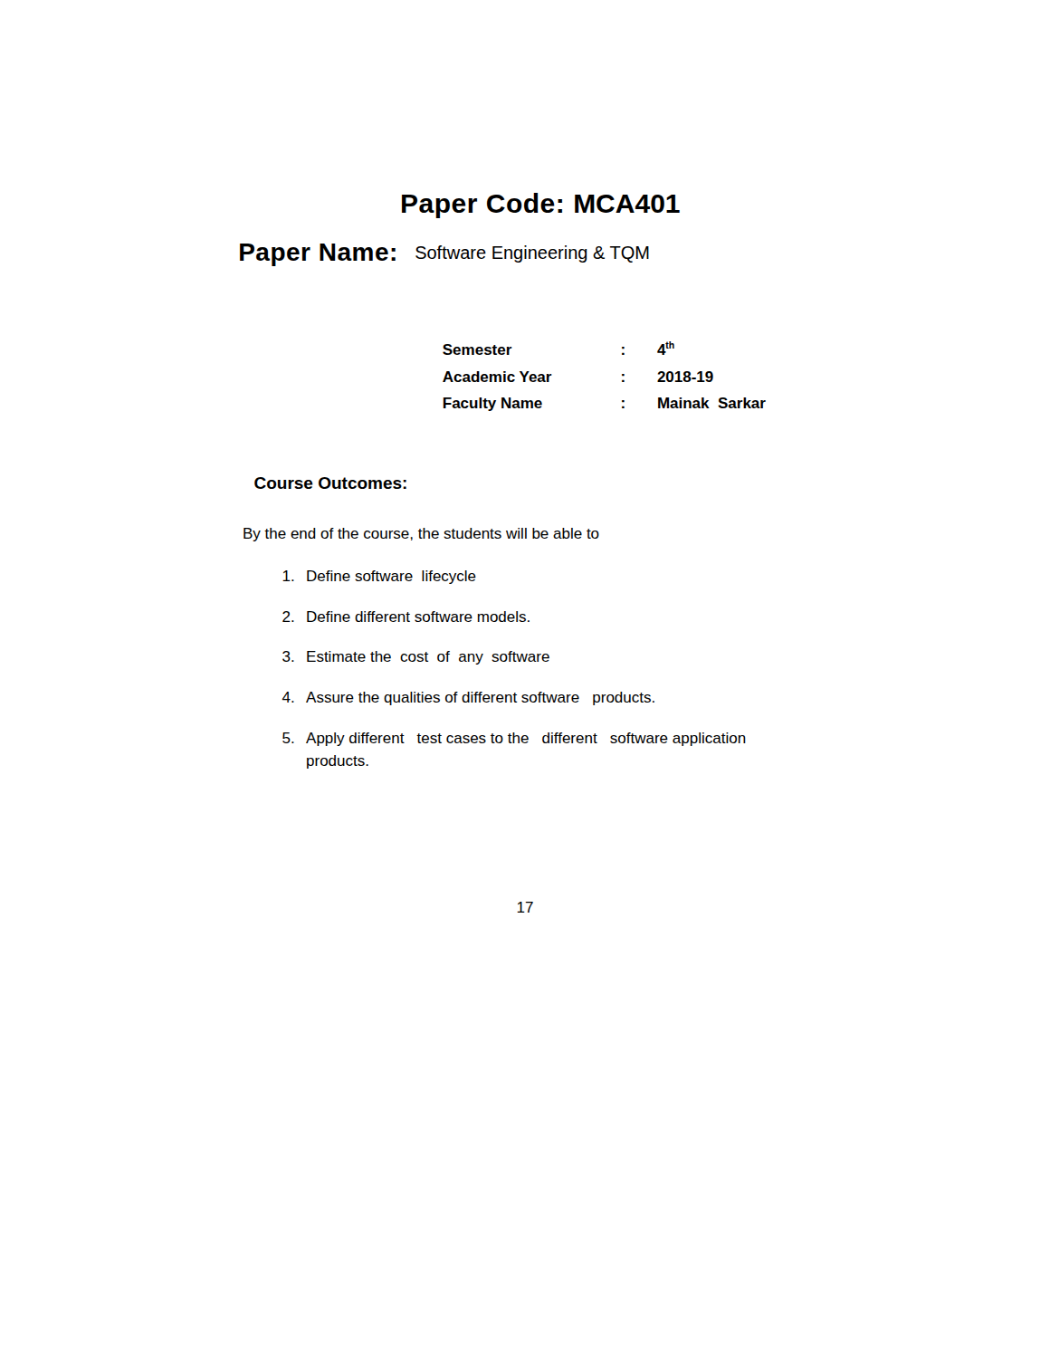Paper Code: MCA401
Paper Name: Software Engineering & TQM
| Semester | : | 4 th |
| Academic Year | : | 2018-19 |
| Faculty Name | : | Mainak Sarkar |
Course Outcomes:
By the end of the course, the students will be able to
Define software lifecycle
Define different software models.
Estimate the cost of any software
Assure the qualities of different software products.
Apply different test cases to the different software application products.
17